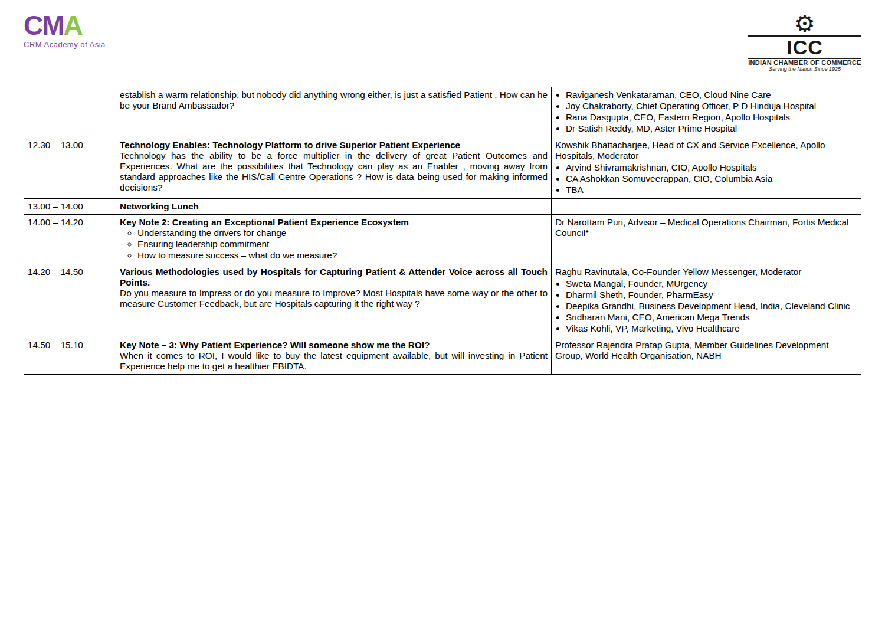CMA
CRM Academy of Asia
⚙
ICC
INDIAN CHAMBER OF COMMERCE
Serving the Nation Since 1925
| | establish a warm relationship, but nobody did anything wrong either, is just a satisfied Patient . How can he be your Brand Ambassador? | Raviganesh Venkataraman, CEO, Cloud Nine Care Joy Chakraborty, Chief Operating Officer, P D Hinduja Hospital Rana Dasgupta, CEO, Eastern Region, Apollo Hospitals Dr Satish Reddy, MD, Aster Prime Hospital |
| 12.30 – 13.00 | Technology Enables: Technology Platform to drive Superior Patient Experience Technology has the ability to be a force multiplier in the delivery of great Patient Outcomes and Experiences. What are the possibilities that Technology can play as an Enabler , moving away from standard approaches like the HIS/Call Centre Operations ? How is data being used for making informed decisions? | Kowshik Bhattacharjee, Head of CX and Service Excellence, Apollo Hospitals, Moderator Arvind Shivramakrishnan, CIO, Apollo Hospitals CA Ashokkan Somuveerappan, CIO, Columbia Asia TBA |
| 13.00 – 14.00 | Networking Lunch | |
| 14.00 – 14.20 | Key Note 2: Creating an Exceptional Patient Experience Ecosystem Understanding the drivers for change Ensuring leadership commitment How to measure success – what do we measure? | Dr Narottam Puri, Advisor – Medical Operations Chairman, Fortis Medical Council* |
| 14.20 – 14.50 | Various Methodologies used by Hospitals for Capturing Patient & Attender Voice across all Touch Points. Do you measure to Impress or do you measure to Improve? Most Hospitals have some way or the other to measure Customer Feedback, but are Hospitals capturing it the right way ? | Raghu Ravinutala, Co-Founder Yellow Messenger, Moderator Sweta Mangal, Founder, MUrgency Dharmil Sheth, Founder, PharmEasy Deepika Grandhi, Business Development Head, India, Cleveland Clinic Sridharan Mani, CEO, American Mega Trends Vikas Kohli, VP, Marketing, Vivo Healthcare |
| 14.50 – 15.10 | Key Note – 3: Why Patient Experience? Will someone show me the ROI? When it comes to ROI, I would like to buy the latest equipment available, but will investing in Patient Experience help me to get a healthier EBIDTA. | Professor Rajendra Pratap Gupta, Member Guidelines Development Group, World Health Organisation, NABH |